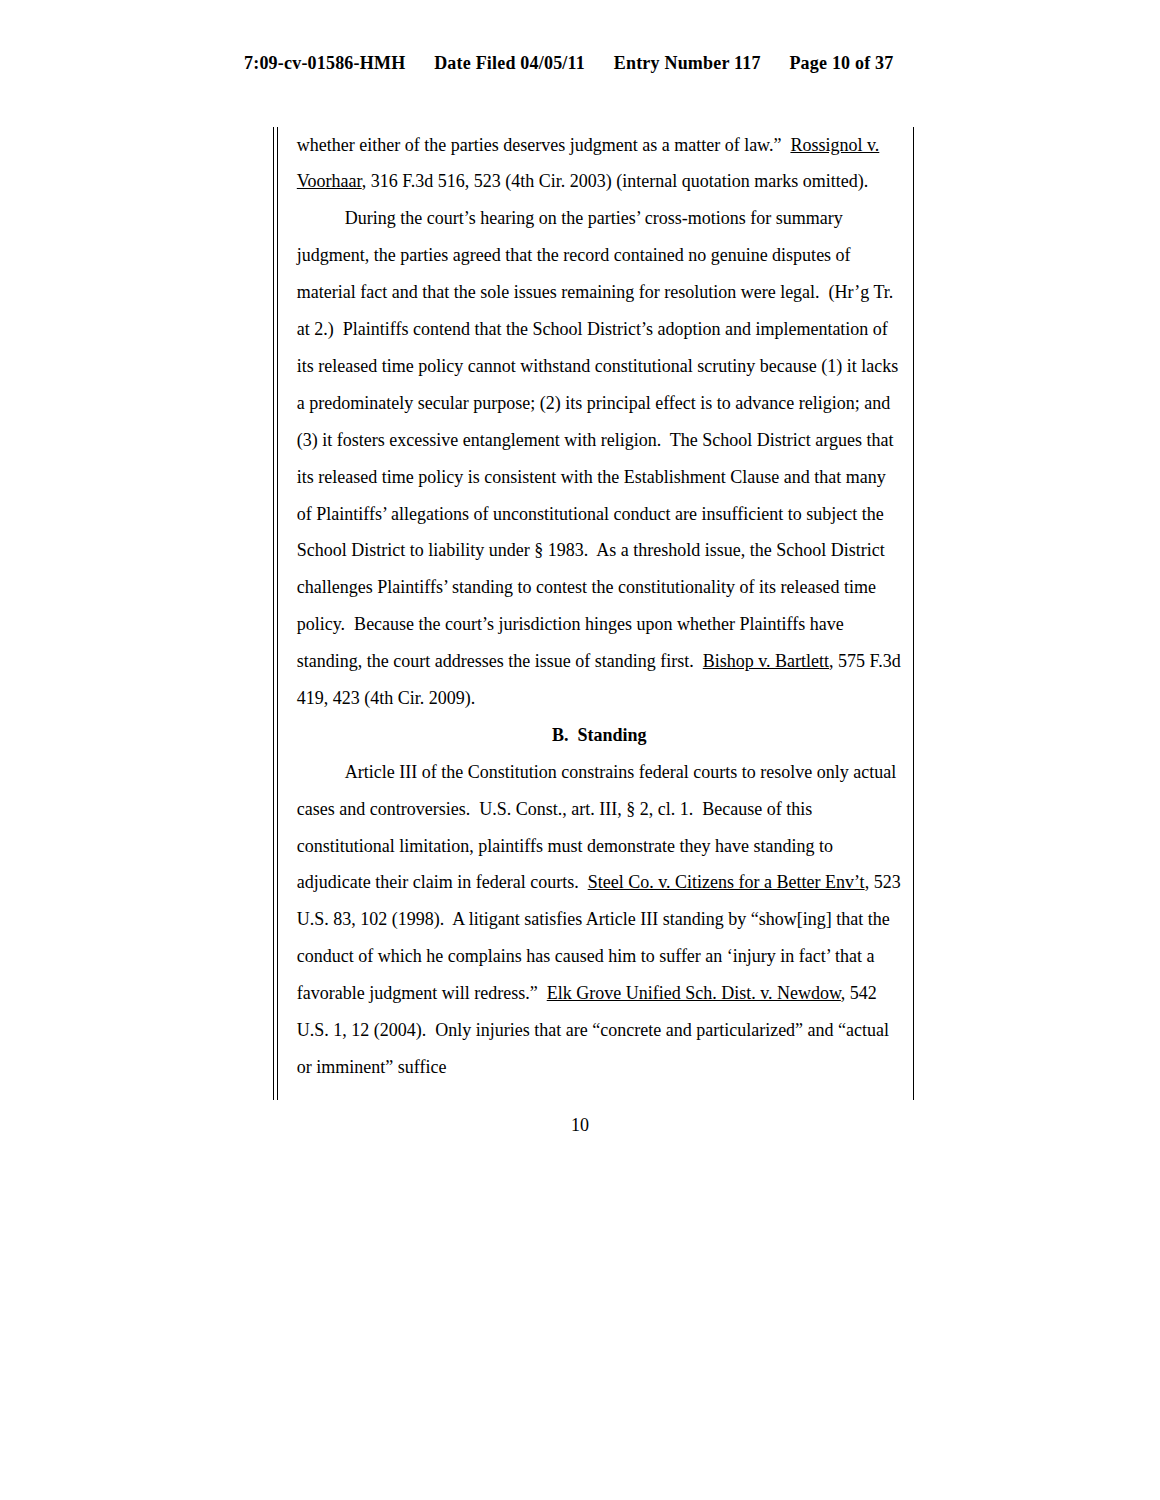7:09-cv-01586-HMH Date Filed 04/05/11 Entry Number 117 Page 10 of 37
whether either of the parties deserves judgment as a matter of law.” Rossignol v. Voorhaar, 316 F.3d 516, 523 (4th Cir. 2003) (internal quotation marks omitted).
During the court’s hearing on the parties’ cross-motions for summary judgment, the parties agreed that the record contained no genuine disputes of material fact and that the sole issues remaining for resolution were legal. (Hr’g Tr. at 2.) Plaintiffs contend that the School District’s adoption and implementation of its released time policy cannot withstand constitutional scrutiny because (1) it lacks a predominately secular purpose; (2) its principal effect is to advance religion; and (3) it fosters excessive entanglement with religion. The School District argues that its released time policy is consistent with the Establishment Clause and that many of Plaintiffs’ allegations of unconstitutional conduct are insufficient to subject the School District to liability under § 1983. As a threshold issue, the School District challenges Plaintiffs’ standing to contest the constitutionality of its released time policy. Because the court’s jurisdiction hinges upon whether Plaintiffs have standing, the court addresses the issue of standing first. Bishop v. Bartlett, 575 F.3d 419, 423 (4th Cir. 2009).
B. Standing
Article III of the Constitution constrains federal courts to resolve only actual cases and controversies. U.S. Const., art. III, § 2, cl. 1. Because of this constitutional limitation, plaintiffs must demonstrate they have standing to adjudicate their claim in federal courts. Steel Co. v. Citizens for a Better Env’t, 523 U.S. 83, 102 (1998). A litigant satisfies Article III standing by “show[ing] that the conduct of which he complains has caused him to suffer an ‘injury in fact’ that a favorable judgment will redress.” Elk Grove Unified Sch. Dist. v. Newdow, 542 U.S. 1, 12 (2004). Only injuries that are “concrete and particularized” and “actual or imminent” suffice
10